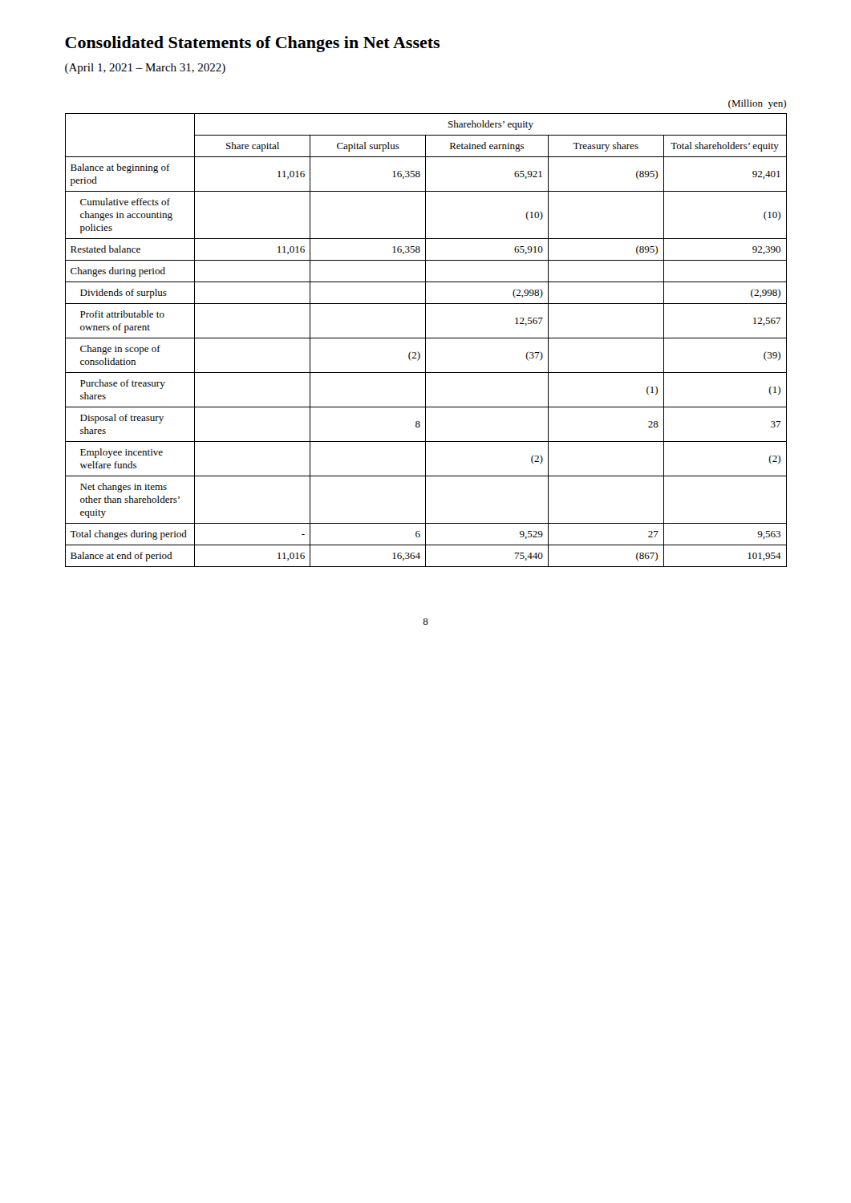Consolidated Statements of Changes in Net Assets
(April 1, 2021 – March 31, 2022)
(Million yen)
| | Shareholders’ equity |
| --- | --- |
| Share capital | Capital surplus | Retained earnings | Treasury shares | Total shareholders’ equity |
| Balance at beginning of period | 11,016 | 16,358 | 65,921 | (895) | 92,401 |
| Cumulative effects of changes in accounting policies | | | (10) | | (10) |
| Restated balance | 11,016 | 16,358 | 65,910 | (895) | 92,390 |
| Changes during period | | | | | |
| Dividends of surplus | | | (2,998) | | (2,998) |
| Profit attributable to owners of parent | | | 12,567 | | 12,567 |
| Change in scope of consolidation | | (2) | (37) | | (39) |
| Purchase of treasury shares | | | | (1) | (1) |
| Disposal of treasury shares | | 8 | | 28 | 37 |
| Employee incentive welfare funds | | | (2) | | (2) |
| Net changes in items other than shareholders’ equity | | | | | |
| Total changes during period | - | 6 | 9,529 | 27 | 9,563 |
| Balance at end of period | 11,016 | 16,364 | 75,440 | (867) | 101,954 |
8